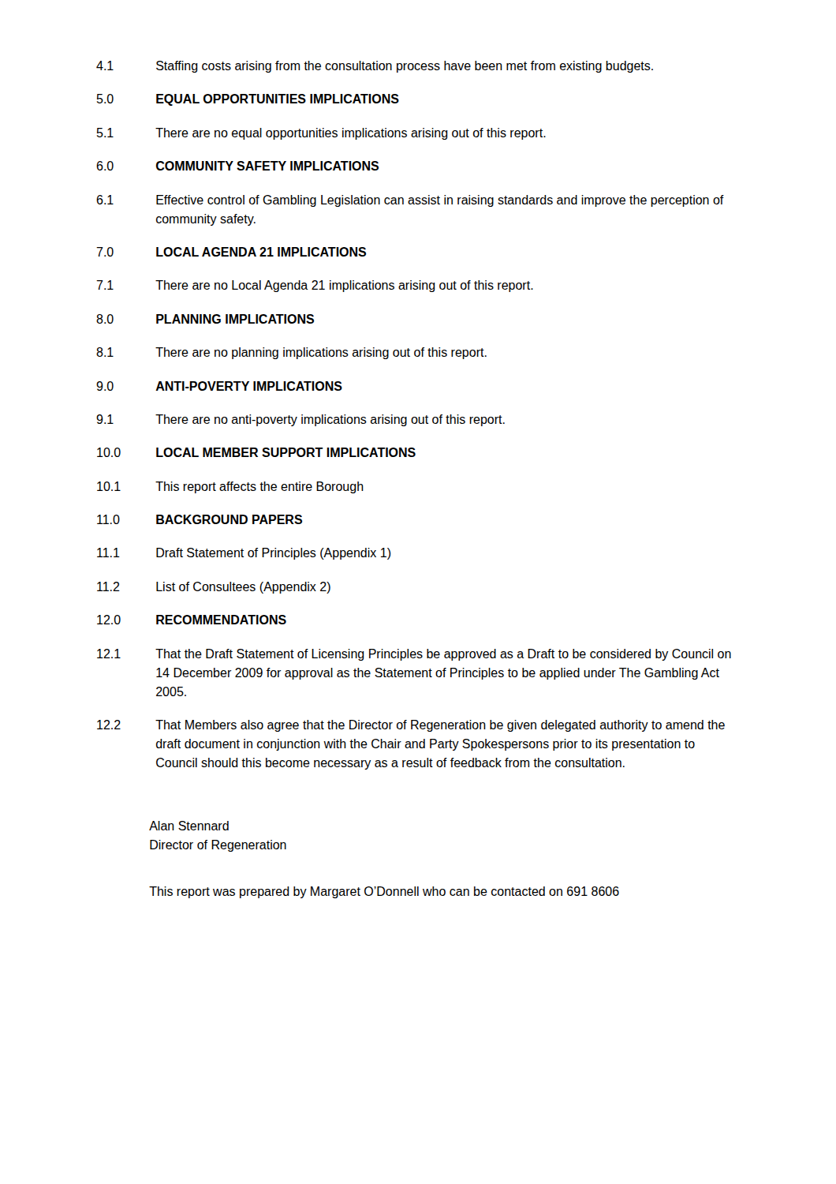4.1
Staffing costs arising from the consultation process have been met from existing budgets.
5.0
Equal Opportunities Implications
5.1
There are no equal opportunities implications arising out of this report.
6.0
Community Safety Implications
6.1
Effective control of Gambling Legislation can assist in raising standards and improve the perception of community safety.
7.0
Local Agenda 21 Implications
7.1
There are no Local Agenda 21 implications arising out of this report.
8.0
Planning Implications
8.1
There are no planning implications arising out of this report.
9.0
Anti-Poverty Implications
9.1
There are no anti-poverty implications arising out of this report.
10.0
Local Member Support Implications
10.1
This report affects the entire Borough
11.0
Background Papers
11.1
Draft Statement of Principles (Appendix 1)
11.2
List of Consultees (Appendix 2)
12.0
Recommendations
12.1
That the Draft Statement of Licensing Principles be approved as a Draft to be considered by Council on 14 December 2009 for approval as the Statement of Principles to be applied under The Gambling Act 2005.
12.2
That Members also agree that the Director of Regeneration be given delegated authority to amend the draft document in conjunction with the Chair and Party Spokespersons prior to its presentation to Council should this become necessary as a result of feedback from the consultation.
Alan Stennard
Director of Regeneration
This report was prepared by Margaret O’Donnell who can be contacted on 691 8606